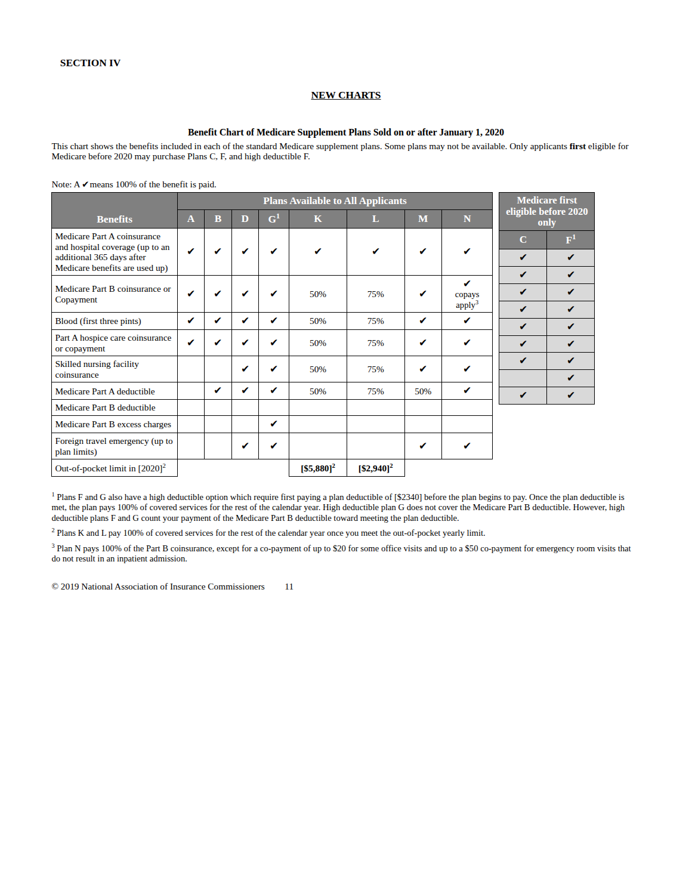SECTION IV
NEW CHARTS
Benefit Chart of Medicare Supplement Plans Sold on or after January 1, 2020
This chart shows the benefits included in each of the standard Medicare supplement plans. Some plans may not be available. Only applicants first eligible for Medicare before 2020 may purchase Plans C, F, and high deductible F.
Note: A ✔means 100% of the benefit is paid.
| Benefits | Plans Available to All Applicants |
| A | B | D | G 1 | K | L | M | N |
| Medicare Part A coinsurance and hospital coverage (up to an additional 365 days after Medicare benefits are used up) | ✔ | ✔ | ✔ | ✔ | ✔ | ✔ | ✔ | ✔ |
| Medicare Part B coinsurance or Copayment | ✔ | ✔ | ✔ | ✔ | 50% | 75% | ✔ | ✔ copays apply 3 |
| Blood (first three pints) | ✔ | ✔ | ✔ | ✔ | 50% | 75% | ✔ | ✔ |
| Part A hospice care coinsurance or copayment | ✔ | ✔ | ✔ | ✔ | 50% | 75% | ✔ | ✔ |
| Skilled nursing facility coinsurance | | | ✔ | ✔ | 50% | 75% | ✔ | ✔ |
| Medicare Part A deductible | | ✔ | ✔ | ✔ | 50% | 75% | 50% | ✔ |
| Medicare Part B deductible | | | | | | | | |
| Medicare Part B excess charges | | | | ✔ | | | | |
| Foreign travel emergency (up to plan limits) | | | ✔ | ✔ | | | ✔ | ✔ |
| Out-of-pocket limit in [2020] 2 | | | | | [$5,880] 2 | [$2,940] 2 | | |
| Medicare first eligible before 2020 only |
| C | F 1 |
| ✔ | ✔ |
| ✔ | ✔ |
| ✔ | ✔ |
| ✔ | ✔ |
| ✔ | ✔ |
| ✔ | ✔ |
| ✔ | ✔ |
| | ✔ |
| ✔ | ✔ |
1 Plans F and G also have a high deductible option which require first paying a plan deductible of [$2340] before the plan begins to pay. Once the plan deductible is met, the plan pays 100% of covered services for the rest of the calendar year. High deductible plan G does not cover the Medicare Part B deductible. However, high deductible plans F and G count your payment of the Medicare Part B deductible toward meeting the plan deductible.
2 Plans K and L pay 100% of covered services for the rest of the calendar year once you meet the out-of-pocket yearly limit.
3 Plan N pays 100% of the Part B coinsurance, except for a co-payment of up to $20 for some office visits and up to a $50 co-payment for emergency room visits that do not result in an inpatient admission.
© 2019 National Association of Insurance Commissioners11